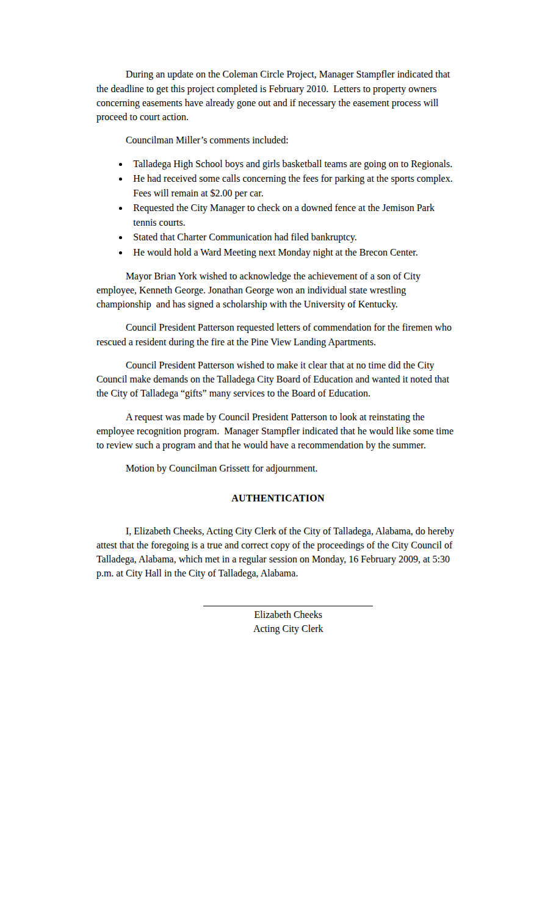During an update on the Coleman Circle Project, Manager Stampfler indicated that the deadline to get this project completed is February 2010. Letters to property owners concerning easements have already gone out and if necessary the easement process will proceed to court action.
Councilman Miller’s comments included:
Talladega High School boys and girls basketball teams are going on to Regionals.
He had received some calls concerning the fees for parking at the sports complex. Fees will remain at $2.00 per car.
Requested the City Manager to check on a downed fence at the Jemison Park tennis courts.
Stated that Charter Communication had filed bankruptcy.
He would hold a Ward Meeting next Monday night at the Brecon Center.
Mayor Brian York wished to acknowledge the achievement of a son of City employee, Kenneth George. Jonathan George won an individual state wrestling championship and has signed a scholarship with the University of Kentucky.
Council President Patterson requested letters of commendation for the firemen who rescued a resident during the fire at the Pine View Landing Apartments.
Council President Patterson wished to make it clear that at no time did the City Council make demands on the Talladega City Board of Education and wanted it noted that the City of Talladega “gifts” many services to the Board of Education.
A request was made by Council President Patterson to look at reinstating the employee recognition program. Manager Stampfler indicated that he would like some time to review such a program and that he would have a recommendation by the summer.
Motion by Councilman Grissett for adjournment.
AUTHENTICATION
I, Elizabeth Cheeks, Acting City Clerk of the City of Talladega, Alabama, do hereby attest that the foregoing is a true and correct copy of the proceedings of the City Council of Talladega, Alabama, which met in a regular session on Monday, 16 February 2009, at 5:30 p.m. at City Hall in the City of Talladega, Alabama.
Elizabeth Cheeks
Acting City Clerk